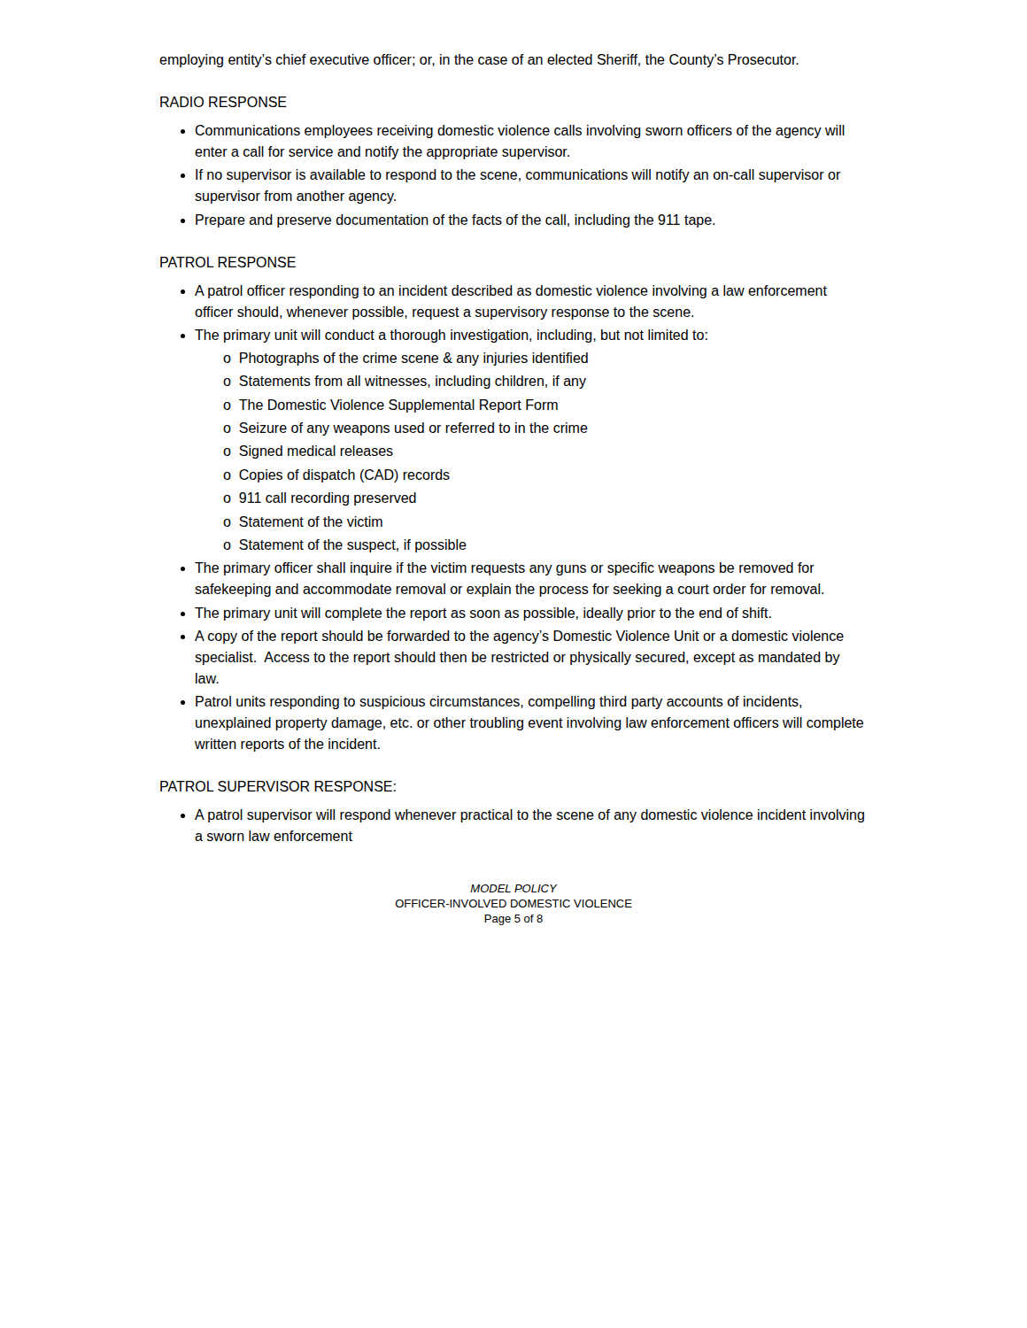employing entity’s chief executive officer; or, in the case of an elected Sheriff, the County’s Prosecutor.
RADIO RESPONSE
Communications employees receiving domestic violence calls involving sworn officers of the agency will enter a call for service and notify the appropriate supervisor.
If no supervisor is available to respond to the scene, communications will notify an on-call supervisor or supervisor from another agency.
Prepare and preserve documentation of the facts of the call, including the 911 tape.
PATROL RESPONSE
A patrol officer responding to an incident described as domestic violence involving a law enforcement officer should, whenever possible, request a supervisory response to the scene.
The primary unit will conduct a thorough investigation, including, but not limited to:
Photographs of the crime scene & any injuries identified
Statements from all witnesses, including children, if any
The Domestic Violence Supplemental Report Form
Seizure of any weapons used or referred to in the crime
Signed medical releases
Copies of dispatch (CAD) records
911 call recording preserved
Statement of the victim
Statement of the suspect, if possible
The primary officer shall inquire if the victim requests any guns or specific weapons be removed for safekeeping and accommodate removal or explain the process for seeking a court order for removal.
The primary unit will complete the report as soon as possible, ideally prior to the end of shift.
A copy of the report should be forwarded to the agency’s Domestic Violence Unit or a domestic violence specialist. Access to the report should then be restricted or physically secured, except as mandated by law.
Patrol units responding to suspicious circumstances, compelling third party accounts of incidents, unexplained property damage, etc. or other troubling event involving law enforcement officers will complete written reports of the incident.
PATROL SUPERVISOR RESPONSE:
A patrol supervisor will respond whenever practical to the scene of any domestic violence incident involving a sworn law enforcement
MODEL POLICY
OFFICER-INVOLVED DOMESTIC VIOLENCE
Page 5 of 8